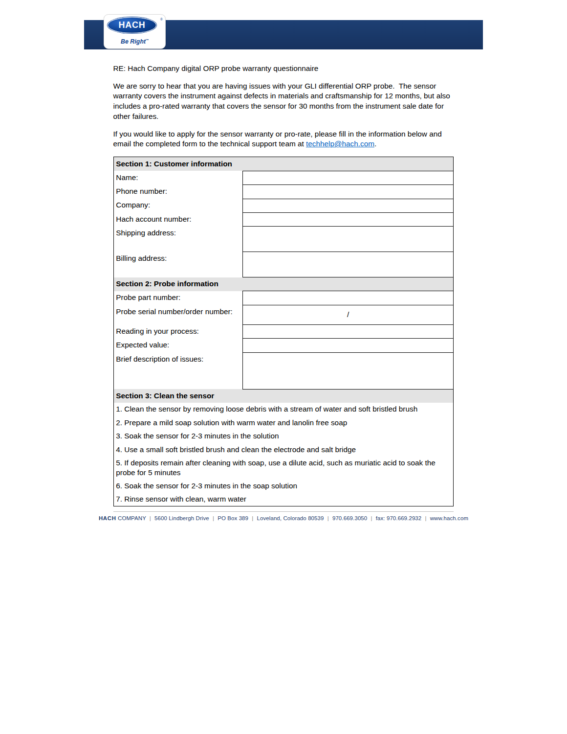HACH
®
Be Right™
RE: Hach Company digital ORP probe warranty questionnaire
We are sorry to hear that you are having issues with your GLI differential ORP probe. The sensor warranty covers the instrument against defects in materials and craftsmanship for 12 months, but also includes a pro-rated warranty that covers the sensor for 30 months from the instrument sale date for other failures.
If you would like to apply for the sensor warranty or pro-rate, please fill in the information below and email the completed form to the technical support team at techhelp@hach.com.
| Section 1: Customer information |
| Name: | |
| Phone number: | |
| Company: | |
| Hach account number: | |
| Shipping address: | |
| Billing address: | |
| Section 2: Probe information |
| Probe part number: | |
| Probe serial number/order number: | / |
| Reading in your process: | |
| Expected value: | |
| Brief description of issues: | |
| Section 3: Clean the sensor |
| 1. Clean the sensor by removing loose debris with a stream of water and soft bristled brush |
| 2. Prepare a mild soap solution with warm water and lanolin free soap |
| 3. Soak the sensor for 2-3 minutes in the solution |
| 4. Use a small soft bristled brush and clean the electrode and salt bridge |
| 5. If deposits remain after cleaning with soap, use a dilute acid, such as muriatic acid to soak the probe for 5 minutes |
| 6. Soak the sensor for 2-3 minutes in the soap solution |
| 7. Rinse sensor with clean, warm water |
HACH COMPANY | 5600 Lindbergh Drive | PO Box 389 | Loveland, Colorado 80539 | 970.669.3050 | fax: 970.669.2932 | www.hach.com